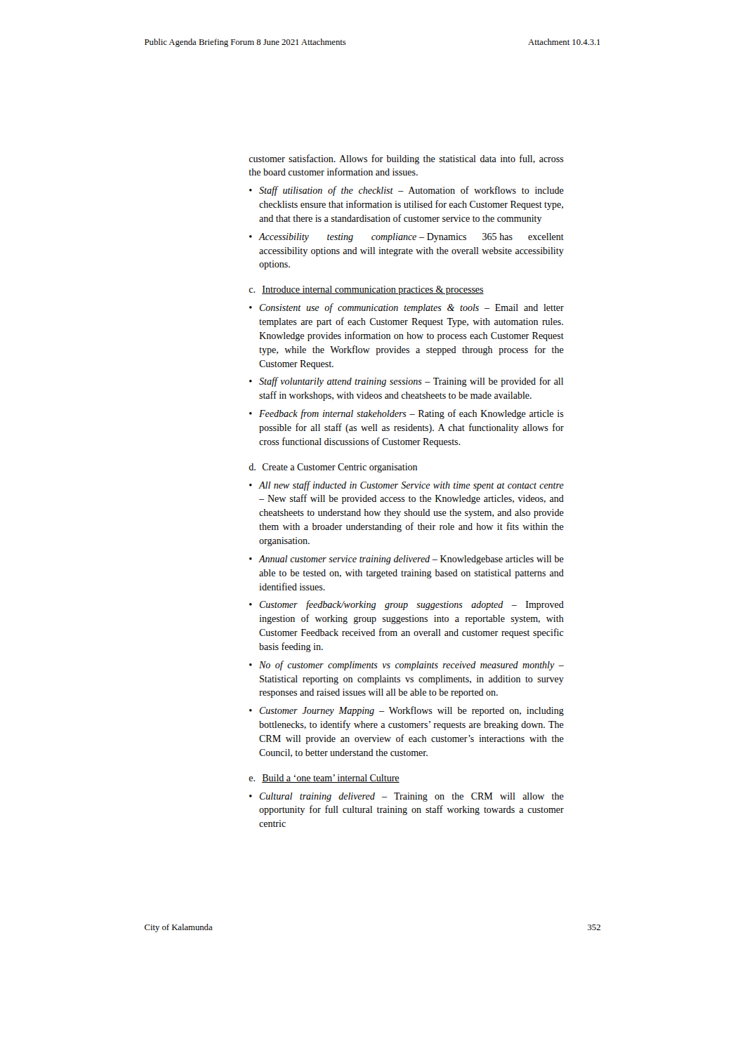Public Agenda Briefing Forum 8 June 2021 Attachments
Attachment 10.4.3.1
customer satisfaction. Allows for building the statistical data into full, across the board customer information and issues.
•
Staff utilisation of the checklist – Automation of workflows to include checklists ensure that information is utilised for each Customer Request type, and that there is a standardisation of customer service to the community
•
Accessibility testing compliance – Dynamics 365 has excellent accessibility options and will integrate with the overall website accessibility options.
c.
Introduce internal communication practices & processes
•
Consistent use of communication templates & tools – Email and letter templates are part of each Customer Request Type, with automation rules. Knowledge provides information on how to process each Customer Request type, while the Workflow provides a stepped through process for the Customer Request.
•
Staff voluntarily attend training sessions – Training will be provided for all staff in workshops, with videos and cheatsheets to be made available.
•
Feedback from internal stakeholders – Rating of each Knowledge article is possible for all staff (as well as residents). A chat functionality allows for cross functional discussions of Customer Requests.
d.
Create a Customer Centric organisation
•
All new staff inducted in Customer Service with time spent at contact centre – New staff will be provided access to the Knowledge articles, videos, and cheatsheets to understand how they should use the system, and also provide them with a broader understanding of their role and how it fits within the organisation.
•
Annual customer service training delivered – Knowledgebase articles will be able to be tested on, with targeted training based on statistical patterns and identified issues.
•
Customer feedback/working group suggestions adopted – Improved ingestion of working group suggestions into a reportable system, with Customer Feedback received from an overall and customer request specific basis feeding in.
•
No of customer compliments vs complaints received measured monthly – Statistical reporting on complaints vs compliments, in addition to survey responses and raised issues will all be able to be reported on.
•
Customer Journey Mapping – Workflows will be reported on, including bottlenecks, to identify where a customers’ requests are breaking down. The CRM will provide an overview of each customer’s interactions with the Council, to better understand the customer.
e.
Build a ‘one team’ internal Culture
•
Cultural training delivered – Training on the CRM will allow the opportunity for full cultural training on staff working towards a customer centric
City of Kalamunda
352